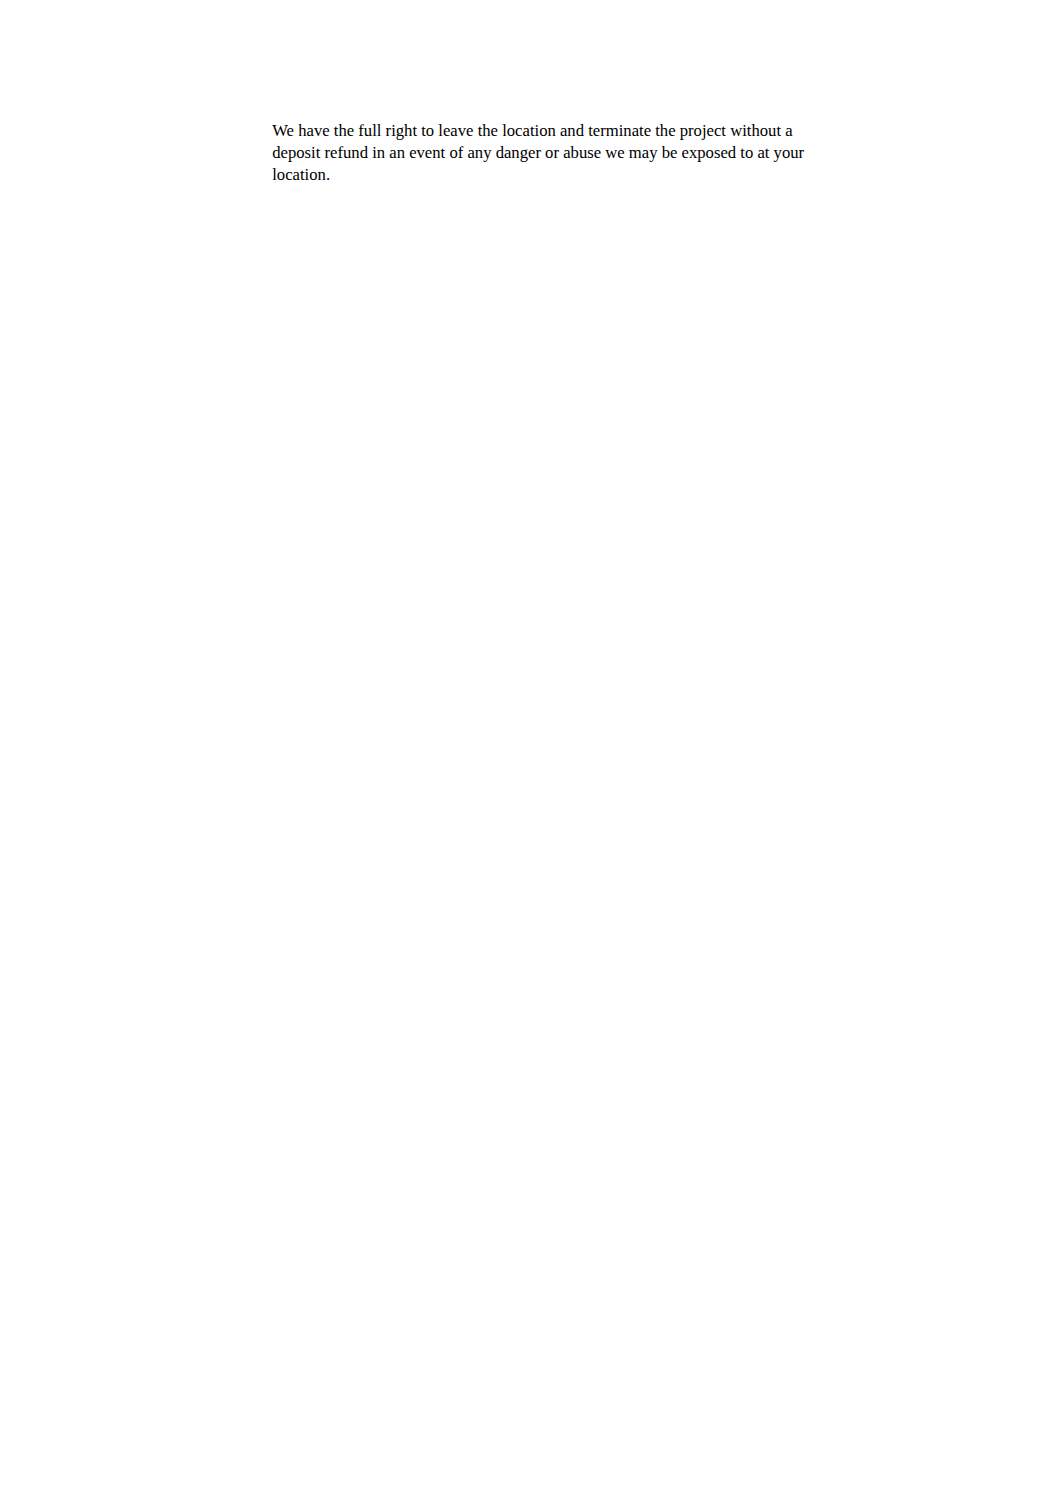We have the full right to leave the location and terminate the project without a deposit refund in an event of any danger or abuse we may be exposed to at your location.